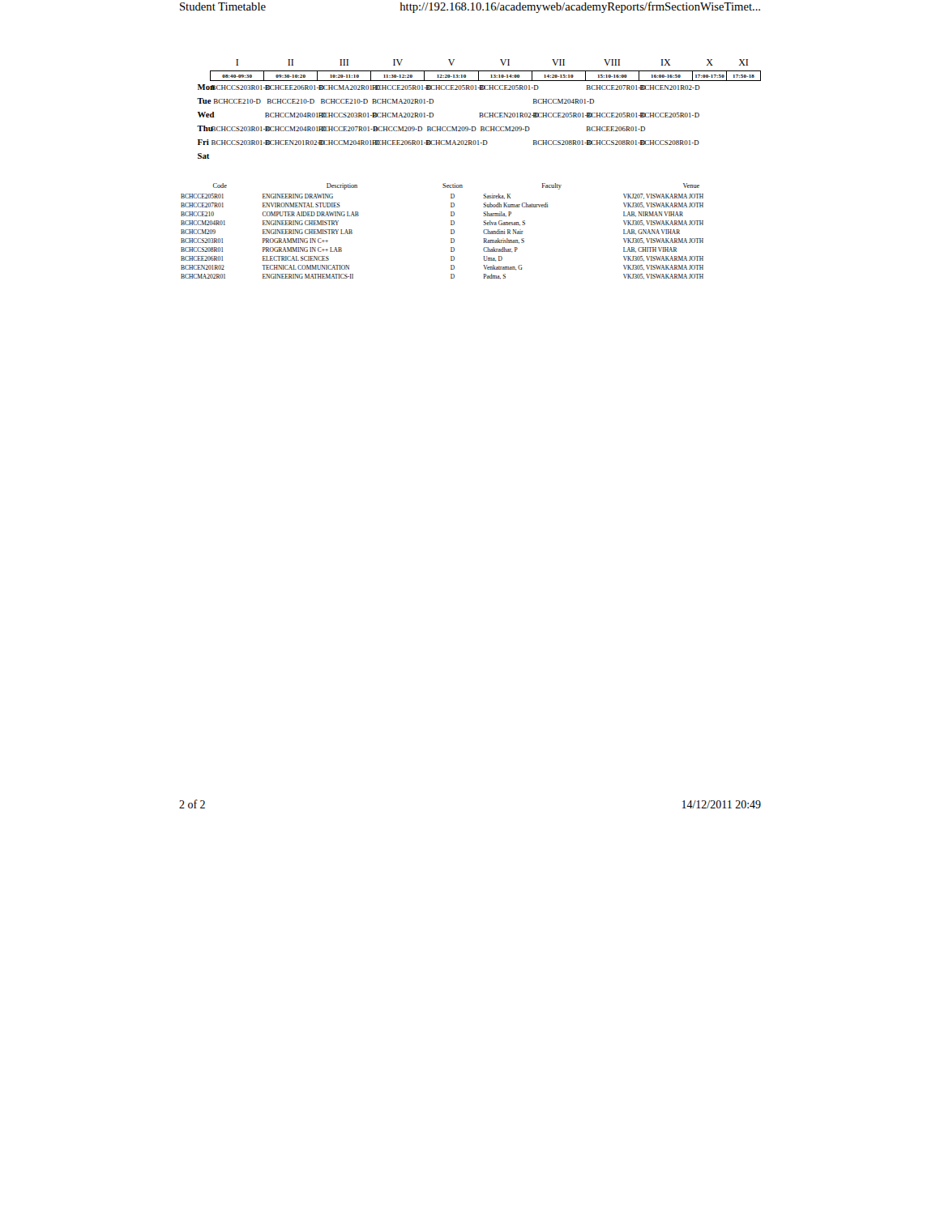Student Timetable
http://192.168.10.16/academyweb/academyReports/frmSectionWiseTimet...
| | I | II | III | IV | V | VI | VII | VIII | IX | X | XI |
| --- | --- | --- | --- | --- | --- | --- | --- | --- | --- | --- | --- |
| | 08:40-09:30 | 09:30-10:20 | 10:20-11:10 | 11:30-12:20 | 12:20-13:10 | 13:10-14:00 | 14:20-15:10 | 15:10-16:00 | 16:00-16:50 | 17:00-17:50 | 17:50-18 |
| Mon | BCHCCS203R01-D | BCHCEE206R01-D | BCHCMA202R01-D | BCHCCE205R01-D | BCHCCE205R01-D | BCHCCE205R01-D | | BCHCCE207R01-D | BCHCEN201R02-D | | |
| Tue | BCHCCE210-D | BCHCCE210-D | BCHCCE210-D | BCHCMA202R01-D | | | BCHCCM204R01-D | | | | |
| Wed | | BCHCCM204R01-D | BCHCCS203R01-D | BCHCMA202R01-D | | BCHCEN201R02-D | BCHCCE205R01-D | BCHCCE205R01-D | BCHCCE205R01-D | | |
| Thu | BCHCCS203R01-D | BCHCCM204R01-D | BCHCCE207R01-D | BCHCCM209-D | BCHCCM209-D | BCHCCM209-D | | BCHCEE206R01-D | | | |
| Fri | BCHCCS203R01-D | BCHCEN201R02-D | BCHCCM204R01-D | BCHCEE206R01-D | BCHCMA202R01-D | | BCHCCS208R01-D | BCHCCS208R01-D | BCHCCS208R01-D | | |
| Sat | | | | | | | | | | | |
| Code | Description | Section | Faculty | Venue |
| --- | --- | --- | --- | --- |
| BCHCCE205R01 | ENGINEERING DRAWING | D | Sasireka, K | VKJ207, VISWAKARMA JOTH |
| BCHCCE207R01 | ENVIRONMENTAL STUDIES | D | Subodh Kumar Chaturvedi | VKJ305, VISWAKARMA JOTH |
| BCHCCE210 | COMPUTER AIDED DRAWING LAB | D | Sharmila, P | LAB, NIRMAN VIHAR |
| BCHCCM204R01 | ENGINEERING CHEMISTRY | D | Selva Ganesan, S | VKJ305, VISWAKARMA JOTH |
| BCHCCM209 | ENGINEERING CHEMISTRY LAB | D | Chandini R Nair | LAB, GNANA VIHAR |
| BCHCCS203R01 | PROGRAMMING IN C++ | D | Ramakrishnan, S | VKJ305, VISWAKARMA JOTH |
| BCHCCS208R01 | PROGRAMMING IN C++ LAB | D | Chakradhar, P | LAB, CHITH VIHAR |
| BCHCEE206R01 | ELECTRICAL SCIENCES | D | Uma, D | VKJ305, VISWAKARMA JOTH |
| BCHCEN201R02 | TECHNICAL COMMUNICATION | D | Venkatraman, G | VKJ305, VISWAKARMA JOTH |
| BCHCMA202R01 | ENGINEERING MATHEMATICS-II | D | Padma, S | VKJ305, VISWAKARMA JOTH |
2 of 2
14/12/2011 20:49